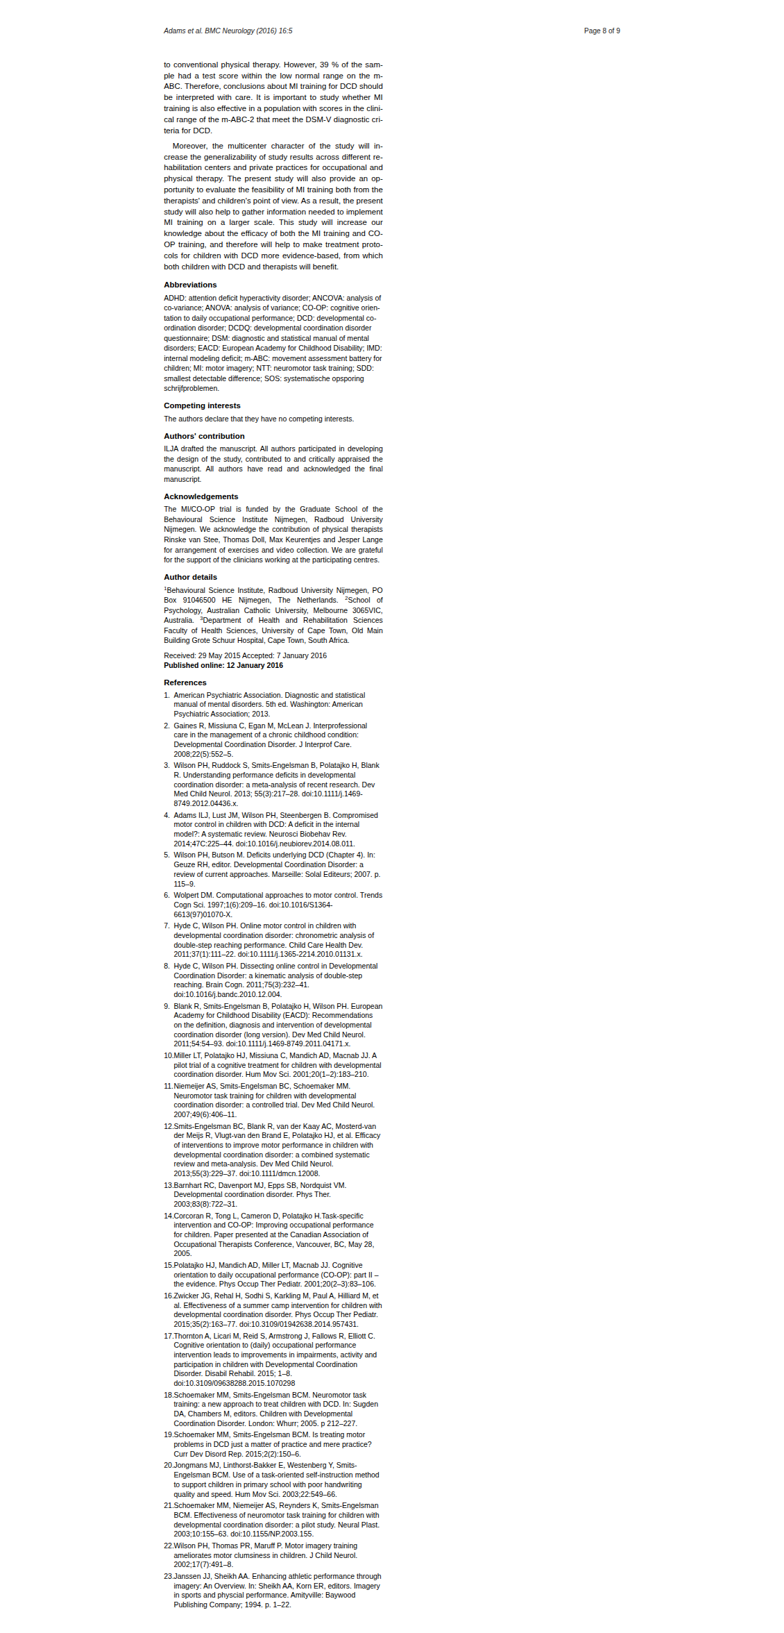Adams et al. BMC Neurology (2016) 16:5
Page 8 of 9
to conventional physical therapy. However, 39 % of the sample had a test score within the low normal range on the m-ABC. Therefore, conclusions about MI training for DCD should be interpreted with care. It is important to study whether MI training is also effective in a population with scores in the clinical range of the m-ABC-2 that meet the DSM-V diagnostic criteria for DCD.
Moreover, the multicenter character of the study will increase the generalizability of study results across different rehabilitation centers and private practices for occupational and physical therapy. The present study will also provide an opportunity to evaluate the feasibility of MI training both from the therapists' and children's point of view. As a result, the present study will also help to gather information needed to implement MI training on a larger scale. This study will increase our knowledge about the efficacy of both the MI training and CO-OP training, and therefore will help to make treatment protocols for children with DCD more evidence-based, from which both children with DCD and therapists will benefit.
Abbreviations
ADHD: attention deficit hyperactivity disorder; ANCOVA: analysis of co-variance; ANOVA: analysis of variance; CO-OP: cognitive orientation to daily occupational performance; DCD: developmental coordination disorder; DCDQ: developmental coordination disorder questionnaire; DSM: diagnostic and statistical manual of mental disorders; EACD: European Academy for Childhood Disability; IMD: internal modeling deficit; m-ABC: movement assessment battery for children; MI: motor imagery; NTT: neuromotor task training; SDD: smallest detectable difference; SOS: systematische opsporing schrijfproblemen.
Competing interests
The authors declare that they have no competing interests.
Authors' contribution
ILJA drafted the manuscript. All authors participated in developing the design of the study, contributed to and critically appraised the manuscript. All authors have read and acknowledged the final manuscript.
Acknowledgements
The MI/CO-OP trial is funded by the Graduate School of the Behavioural Science Institute Nijmegen, Radboud University Nijmegen. We acknowledge the contribution of physical therapists Rinske van Stee, Thomas Doll, Max Keurentjes and Jesper Lange for arrangement of exercises and video collection. We are grateful for the support of the clinicians working at the participating centres.
Author details
1Behavioural Science Institute, Radboud University Nijmegen, PO Box 91046500 HE Nijmegen, The Netherlands. 2School of Psychology, Australian Catholic University, Melbourne 3065VIC, Australia. 3Department of Health and Rehabilitation Sciences Faculty of Health Sciences, University of Cape Town, Old Main Building Grote Schuur Hospital, Cape Town, South Africa.
Received: 29 May 2015 Accepted: 7 January 2016
Published online: 12 January 2016
References
American Psychiatric Association. Diagnostic and statistical manual of mental disorders. 5th ed. Washington: American Psychiatric Association; 2013.
Gaines R, Missiuna C, Egan M, McLean J. Interprofessional care in the management of a chronic childhood condition: Developmental Coordination Disorder. J Interprof Care. 2008;22(5):552–5.
Wilson PH, Ruddock S, Smits-Engelsman B, Polatajko H, Blank R. Understanding performance deficits in developmental coordination disorder: a meta-analysis of recent research. Dev Med Child Neurol. 2013; 55(3):217–28. doi:10.1111/j.1469-8749.2012.04436.x.
Adams ILJ, Lust JM, Wilson PH, Steenbergen B. Compromised motor control in children with DCD: A deficit in the internal model?: A systematic review. Neurosci Biobehav Rev. 2014;47C:225–44. doi:10.1016/j.neubiorev.2014.08.011.
Wilson PH, Butson M. Deficits underlying DCD (Chapter 4). In: Geuze RH, editor. Developmental Coordination Disorder: a review of current approaches. Marseille: Solal Editeurs; 2007. p. 115–9.
Wolpert DM. Computational approaches to motor control. Trends Cogn Sci. 1997;1(6):209–16. doi:10.1016/S1364-6613(97)01070-X.
Hyde C, Wilson PH. Online motor control in children with developmental coordination disorder: chronometric analysis of double-step reaching performance. Child Care Health Dev. 2011;37(1):111–22. doi:10.1111/j.1365-2214.2010.01131.x.
Hyde C, Wilson PH. Dissecting online control in Developmental Coordination Disorder: a kinematic analysis of double-step reaching. Brain Cogn. 2011;75(3):232–41. doi:10.1016/j.bandc.2010.12.004.
Blank R, Smits-Engelsman B, Polatajko H, Wilson PH. European Academy for Childhood Disability (EACD): Recommendations on the definition, diagnosis and intervention of developmental coordination disorder (long version). Dev Med Child Neurol. 2011;54:54–93. doi:10.1111/j.1469-8749.2011.04171.x.
Miller LT, Polatajko HJ, Missiuna C, Mandich AD, Macnab JJ. A pilot trial of a cognitive treatment for children with developmental coordination disorder. Hum Mov Sci. 2001;20(1–2):183–210.
Niemeijer AS, Smits-Engelsman BC, Schoemaker MM. Neuromotor task training for children with developmental coordination disorder: a controlled trial. Dev Med Child Neurol. 2007;49(6):406–11.
Smits-Engelsman BC, Blank R, van der Kaay AC, Mosterd-van der Meijs R, Vlugt-van den Brand E, Polatajko HJ, et al. Efficacy of interventions to improve motor performance in children with developmental coordination disorder: a combined systematic review and meta-analysis. Dev Med Child Neurol. 2013;55(3):229–37. doi:10.1111/dmcn.12008.
Barnhart RC, Davenport MJ, Epps SB, Nordquist VM. Developmental coordination disorder. Phys Ther. 2003;83(8):722–31.
Corcoran R, Tong L, Cameron D, Polatajko H.Task-specific intervention and CO-OP: Improving occupational performance for children. Paper presented at the Canadian Association of Occupational Therapists Conference, Vancouver, BC, May 28, 2005.
Polatajko HJ, Mandich AD, Miller LT, Macnab JJ. Cognitive orientation to daily occupational performance (CO-OP): part II – the evidence. Phys Occup Ther Pediatr. 2001;20(2–3):83–106.
Zwicker JG, Rehal H, Sodhi S, Karkling M, Paul A, Hilliard M, et al. Effectiveness of a summer camp intervention for children with developmental coordination disorder. Phys Occup Ther Pediatr. 2015;35(2):163–77. doi:10.3109/01942638.2014.957431.
Thornton A, Licari M, Reid S, Armstrong J, Fallows R, Elliott C. Cognitive orientation to (daily) occupational performance intervention leads to improvements in impairments, activity and participation in children with Developmental Coordination Disorder. Disabil Rehabil. 2015; 1–8. doi:10.3109/09638288.2015.1070298
Schoemaker MM, Smits-Engelsman BCM. Neuromotor task training: a new approach to treat children with DCD. In: Sugden DA, Chambers M, editors. Children with Developmental Coordination Disorder. London: Whurr; 2005. p 212–227.
Schoemaker MM, Smits-Engelsman BCM. Is treating motor problems in DCD just a matter of practice and mere practice? Curr Dev Disord Rep. 2015;2(2):150–6.
Jongmans MJ, Linthorst-Bakker E, Westenberg Y, Smits-Engelsman BCM. Use of a task-oriented self-instruction method to support children in primary school with poor handwriting quality and speed. Hum Mov Sci. 2003;22:549–66.
Schoemaker MM, Niemeijer AS, Reynders K, Smits-Engelsman BCM. Effectiveness of neuromotor task training for children with developmental coordination disorder: a pilot study. Neural Plast. 2003;10:155–63. doi:10.1155/NP.2003.155.
Wilson PH, Thomas PR, Maruff P. Motor imagery training ameliorates motor clumsiness in children. J Child Neurol. 2002;17(7):491–8.
Janssen JJ, Sheikh AA. Enhancing athletic performance through imagery: An Overview. In: Sheikh AA, Korn ER, editors. Imagery in sports and physcial performance. Amityville: Baywood Publishing Company; 1994. p. 1–22.